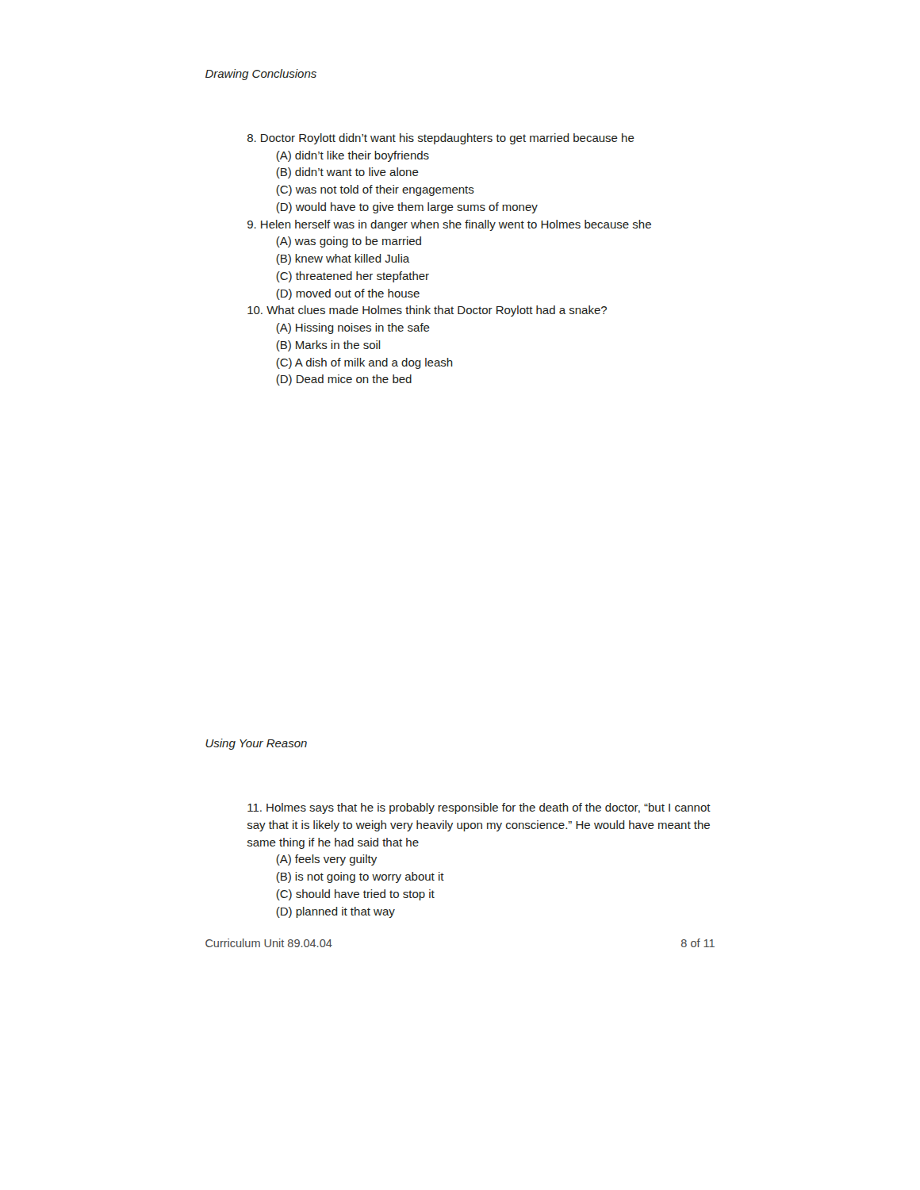Drawing Conclusions
8. Doctor Roylott didn’t want his stepdaughters to get married because he
(A) didn’t like their boyfriends
(B) didn’t want to live alone
(C) was not told of their engagements
(D) would have to give them large sums of money
9. Helen herself was in danger when she finally went to Holmes because she
(A) was going to be married
(B) knew what killed Julia
(C) threatened her stepfather
(D) moved out of the house
10. What clues made Holmes think that Doctor Roylott had a snake?
(A) Hissing noises in the safe
(B) Marks in the soil
(C) A dish of milk and a dog leash
(D) Dead mice on the bed
Using Your Reason
11. Holmes says that he is probably responsible for the death of the doctor, “but I cannot say that it is likely to weigh very heavily upon my conscience.” He would have meant the same thing if he had said that he
(A) feels very guilty
(B) is not going to worry about it
(C) should have tried to stop it
(D) planned it that way
Curriculum Unit 89.04.04 8 of 11